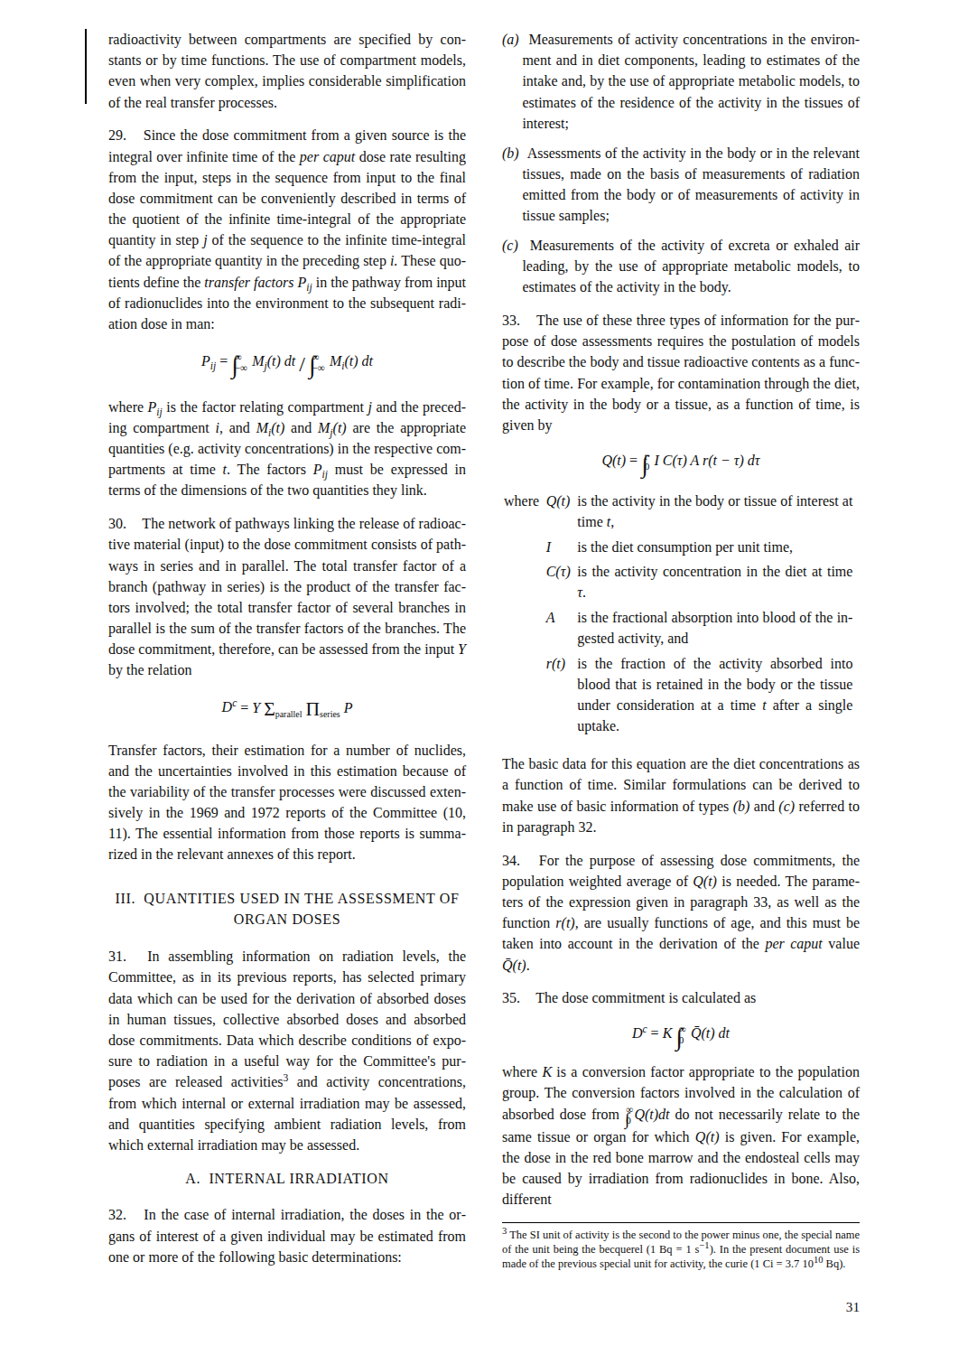radioactivity between compartments are specified by constants or by time functions. The use of compartment models, even when very complex, implies considerable simplification of the real transfer processes.
29. Since the dose commitment from a given source is the integral over infinite time of the per caput dose rate resulting from the input, steps in the sequence from input to the final dose commitment can be conveniently described in terms of the quotient of the infinite time-integral of the appropriate quantity in step j of the sequence to the infinite time-integral of the appropriate quantity in the preceding step i. These quotients define the transfer factors Pij in the pathway from input of radionuclides into the environment to the subsequent radiation dose in man:
Pij = ∫∞−∞ Mj(t) dt / ∫∞−∞ Mi(t) dt
where Pij is the factor relating compartment j and the preceding compartment i, and Mi(t) and Mj(t) are the appropriate quantities (e.g. activity concentrations) in the respective compartments at time t. The factors Pij must be expressed in terms of the dimensions of the two quantities they link.
30. The network of pathways linking the release of radioactive material (input) to the dose commitment consists of pathways in series and in parallel. The total transfer factor of a branch (pathway in series) is the product of the transfer factors involved; the total transfer factor of several branches in parallel is the sum of the transfer factors of the branches. The dose commitment, therefore, can be assessed from the input Y by the relation
Dc = Y Σparallel Πseries P
Transfer factors, their estimation for a number of nuclides, and the uncertainties involved in this estimation because of the variability of the transfer processes were discussed extensively in the 1969 and 1972 reports of the Committee (10, 11). The essential information from those reports is summarized in the relevant annexes of this report.
III. QUANTITIES USED IN THE ASSESSMENT OF ORGAN DOSES
31. In assembling information on radiation levels, the Committee, as in its previous reports, has selected primary data which can be used for the derivation of absorbed doses in human tissues, collective absorbed doses and absorbed dose commitments. Data which describe conditions of exposure to radiation in a useful way for the Committee's purposes are released activities3 and activity concentrations, from which internal or external irradiation may be assessed, and quantities specifying ambient radiation levels, from which external irradiation may be assessed.
A. INTERNAL IRRADIATION
32. In the case of internal irradiation, the doses in the organs of interest of a given individual may be estimated from one or more of the following basic determinations:
(a) Measurements of activity concentrations in the environment and in diet components, leading to estimates of the intake and, by the use of appropriate metabolic models, to estimates of the residence of the activity in the tissues of interest;
(b) Assessments of the activity in the body or in the relevant tissues, made on the basis of measurements of radiation emitted from the body or of measurements of activity in tissue samples;
(c) Measurements of the activity of excreta or exhaled air leading, by the use of appropriate metabolic models, to estimates of the activity in the body.
33. The use of these three types of information for the purpose of dose assessments requires the postulation of models to describe the body and tissue radioactive contents as a function of time. For example, for contamination through the diet, the activity in the body or a tissue, as a function of time, is given by
Q(t) = ∫t 0 I C(τ) A r(t − τ) dτ
| where | Q(t) | is the activity in the body or tissue of interest at time t , |
| | I | is the diet consumption per unit time, |
| | C(τ) | is the activity concentration in the diet at time τ . |
| | A | is the fractional absorption into blood of the ingested activity, and |
| | r(t) | is the fraction of the activity absorbed into blood that is retained in the body or the tissue under consideration at a time t after a single uptake. |
The basic data for this equation are the diet concentrations as a function of time. Similar formulations can be derived to make use of basic information of types (b) and (c) referred to in paragraph 32.
34. For the purpose of assessing dose commitments, the population weighted average of Q(t) is needed. The parameters of the expression given in paragraph 33, as well as the function r(t), are usually functions of age, and this must be taken into account in the derivation of the per caput value Q̄(t).
35. The dose commitment is calculated as
Dc = K ∫∞0 Q̄(t) dt
where K is a conversion factor appropriate to the population group. The conversion factors involved in the calculation of absorbed dose from ∫∞0 Q(t)dt do not necessarily relate to the same tissue or organ for which Q(t) is given. For example, the dose in the red bone marrow and the endosteal cells may be caused by irradiation from radionuclides in bone. Also, different
3 The SI unit of activity is the second to the power minus one, the special name of the unit being the becquerel (1 Bq = 1 s−1). In the present document use is made of the previous special unit for activity, the curie (1 Ci = 3.7 1010 Bq).
31